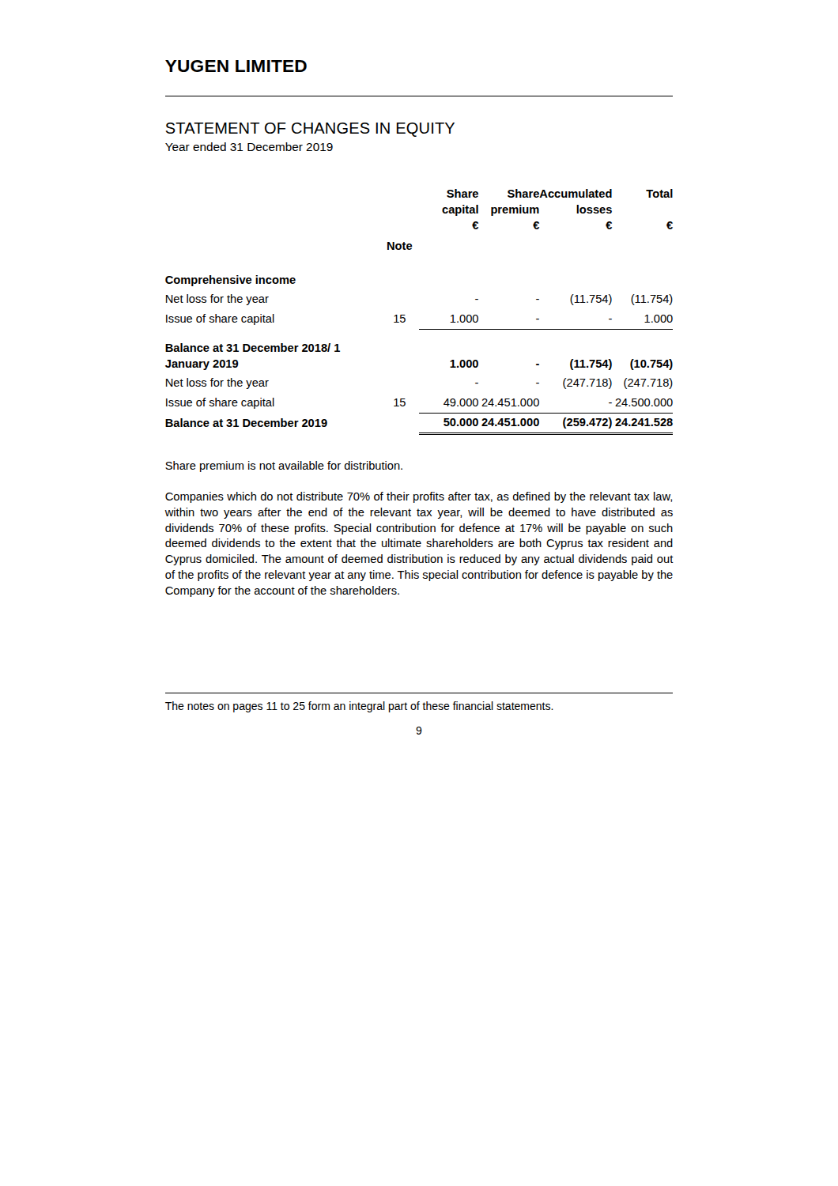YUGEN LIMITED
STATEMENT OF CHANGES IN EQUITY
Year ended 31 December 2019
| | | Share capital € | Share premium € | Accumulated losses € | Total € |
| --- | --- | --- | --- | --- | --- |
| | Note | | | | |
| Comprehensive income | | | | | |
| Net loss for the year | | - | - | (11.754) | (11.754) |
| Issue of share capital | 15 | 1.000 | - | - | 1.000 |
| Balance at 31 December 2018/ 1 January 2019 | | 1.000 | - | (11.754) | (10.754) |
| Net loss for the year | | - | - | (247.718) | (247.718) |
| Issue of share capital | 15 | 49.000 | 24.451.000 | - | 24.500.000 |
| Balance at 31 December 2019 | | 50.000 | 24.451.000 | (259.472) | 24.241.528 |
Share premium is not available for distribution.
Companies which do not distribute 70% of their profits after tax, as defined by the relevant tax law, within two years after the end of the relevant tax year, will be deemed to have distributed as dividends 70% of these profits. Special contribution for defence at 17% will be payable on such deemed dividends to the extent that the ultimate shareholders are both Cyprus tax resident and Cyprus domiciled. The amount of deemed distribution is reduced by any actual dividends paid out of the profits of the relevant year at any time. This special contribution for defence is payable by the Company for the account of the shareholders.
The notes on pages 11 to 25 form an integral part of these financial statements.
9